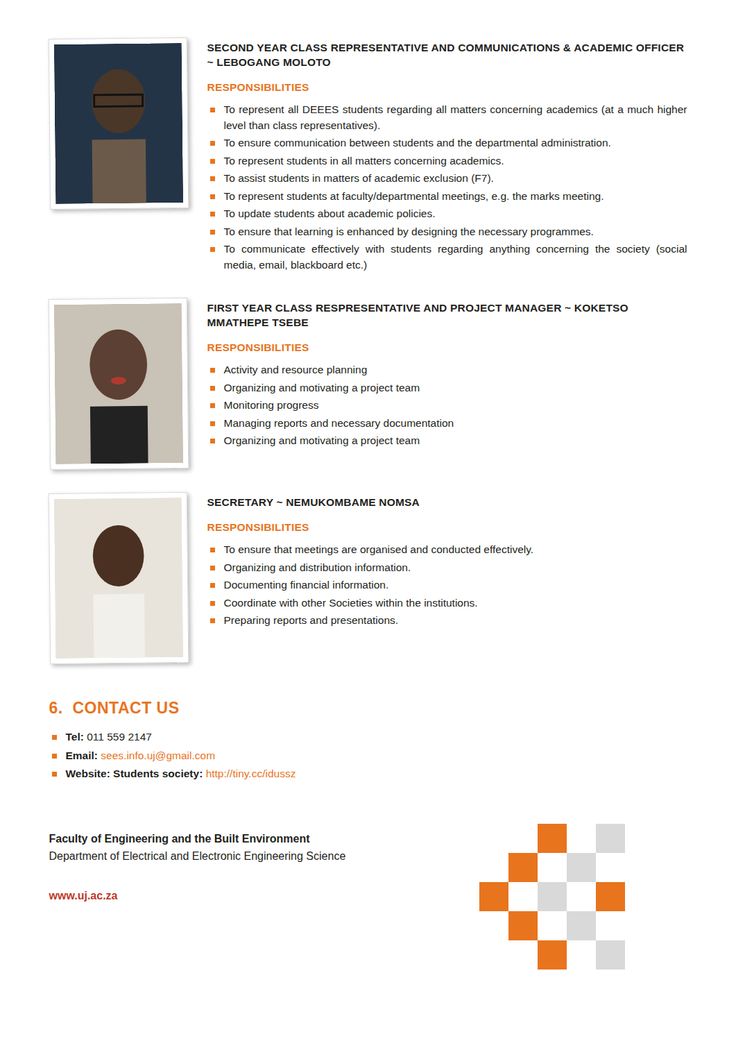Second Year Class Representative and Communications & Academic Officer ~ Lebogang Moloto
Responsibilities
To represent all DEEES students regarding all matters concerning academics (at a much higher level than class representatives).
To ensure communication between students and the departmental administration.
To represent students in all matters concerning academics.
To assist students in matters of academic exclusion (F7).
To represent students at faculty/departmental meetings, e.g. the marks meeting.
To update students about academic policies.
To ensure that learning is enhanced by designing the necessary programmes.
To communicate effectively with students regarding anything concerning the society (social media, email, blackboard etc.)
First Year Class Respresentative and Project Manager ~ Koketso Mmathepe Tsebe
Responsibilities
Activity and resource planning
Organizing and motivating a project team
Monitoring progress
Managing reports and necessary documentation
Organizing and motivating a project team
Secretary ~ Nemukombame Nomsa
Responsibilities
To ensure that meetings are organised and conducted effectively.
Organizing and distribution information.
Documenting financial information.
Coordinate with other Societies within the institutions.
Preparing reports and presentations.
6. Contact Us
Tel: 011 559 2147
Email: sees.info.uj@gmail.com
Website: Students society: http://tiny.cc/idussz
Faculty of Engineering and the Built Environment
Department of Electrical and Electronic Engineering Science
www.uj.ac.za